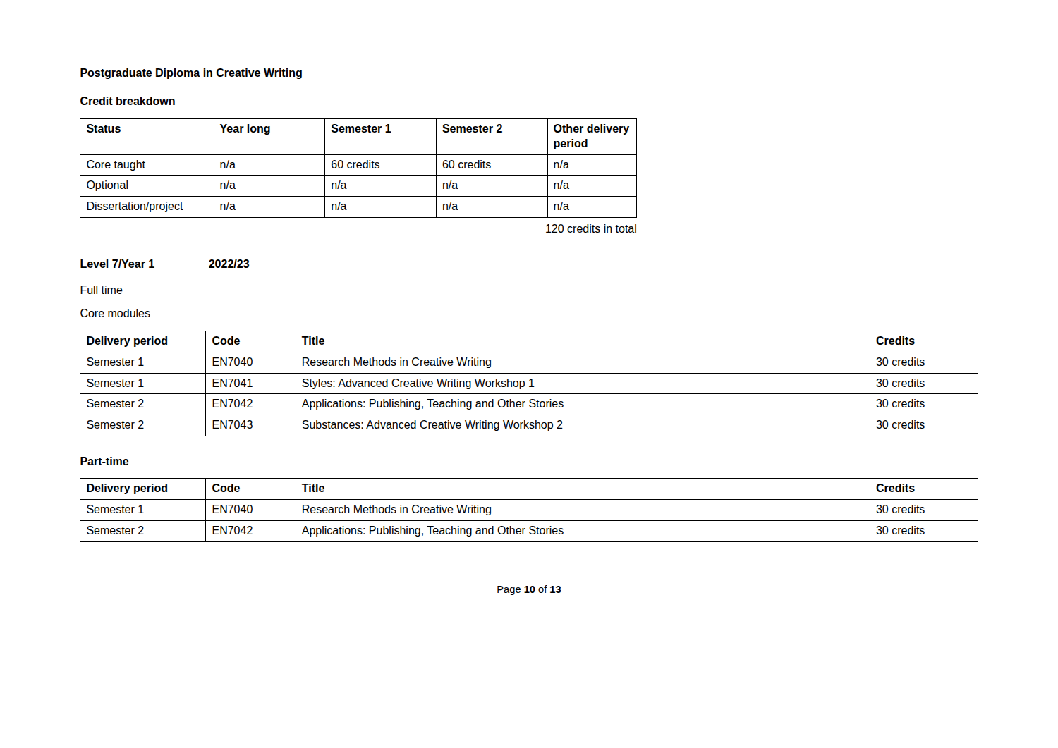Postgraduate Diploma in Creative Writing
Credit breakdown
| Status | Year long | Semester 1 | Semester 2 | Other delivery period |
| --- | --- | --- | --- | --- |
| Core taught | n/a | 60 credits | 60 credits | n/a |
| Optional | n/a | n/a | n/a | n/a |
| Dissertation/project | n/a | n/a | n/a | n/a |
120 credits in total
Level 7/Year 1 2022/23
Full time
Core modules
| Delivery period | Code | Title | Credits |
| --- | --- | --- | --- |
| Semester 1 | EN7040 | Research Methods in Creative Writing | 30 credits |
| Semester 1 | EN7041 | Styles: Advanced Creative Writing Workshop 1 | 30 credits |
| Semester 2 | EN7042 | Applications: Publishing, Teaching and Other Stories | 30 credits |
| Semester 2 | EN7043 | Substances: Advanced Creative Writing Workshop 2 | 30 credits |
Part-time
| Delivery period | Code | Title | Credits |
| --- | --- | --- | --- |
| Semester 1 | EN7040 | Research Methods in Creative Writing | 30 credits |
| Semester 2 | EN7042 | Applications: Publishing, Teaching and Other Stories | 30 credits |
Page 10 of 13